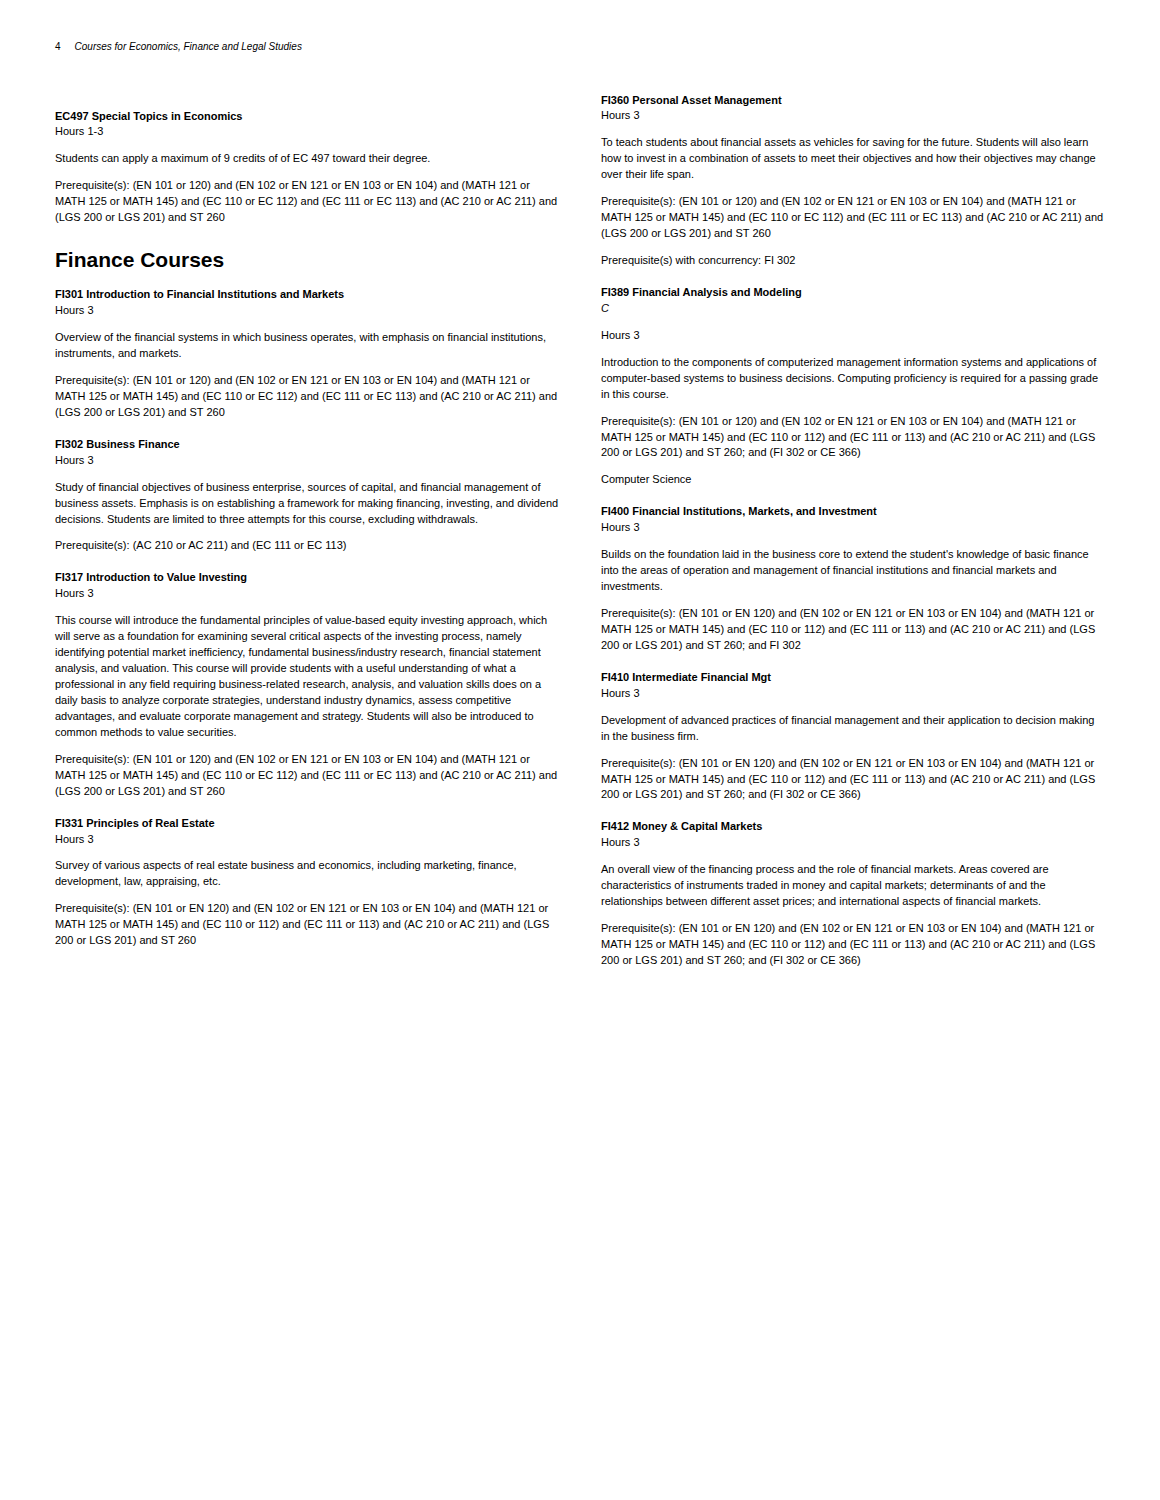4 Courses for Economics, Finance and Legal Studies
EC497 Special Topics in Economics
Hours 1-3
Students can apply a maximum of 9 credits of of EC 497 toward their degree.
Prerequisite(s): (EN 101 or 120) and (EN 102 or EN 121 or EN 103 or EN 104) and (MATH 121 or MATH 125 or MATH 145) and (EC 110 or EC 112) and (EC 111 or EC 113) and (AC 210 or AC 211) and (LGS 200 or LGS 201) and ST 260
Finance Courses
FI301 Introduction to Financial Institutions and Markets
Hours 3
Overview of the financial systems in which business operates, with emphasis on financial institutions, instruments, and markets.
Prerequisite(s): (EN 101 or 120) and (EN 102 or EN 121 or EN 103 or EN 104) and (MATH 121 or MATH 125 or MATH 145) and (EC 110 or EC 112) and (EC 111 or EC 113) and (AC 210 or AC 211) and (LGS 200 or LGS 201) and ST 260
FI302 Business Finance
Hours 3
Study of financial objectives of business enterprise, sources of capital, and financial management of business assets. Emphasis is on establishing a framework for making financing, investing, and dividend decisions. Students are limited to three attempts for this course, excluding withdrawals.
Prerequisite(s): (AC 210 or AC 211) and (EC 111 or EC 113)
FI317 Introduction to Value Investing
Hours 3
This course will introduce the fundamental principles of value-based equity investing approach, which will serve as a foundation for examining several critical aspects of the investing process, namely identifying potential market inefficiency, fundamental business/industry research, financial statement analysis, and valuation. This course will provide students with a useful understanding of what a professional in any field requiring business-related research, analysis, and valuation skills does on a daily basis to analyze corporate strategies, understand industry dynamics, assess competitive advantages, and evaluate corporate management and strategy. Students will also be introduced to common methods to value securities.
Prerequisite(s): (EN 101 or 120) and (EN 102 or EN 121 or EN 103 or EN 104) and (MATH 121 or MATH 125 or MATH 145) and (EC 110 or EC 112) and (EC 111 or EC 113) and (AC 210 or AC 211) and (LGS 200 or LGS 201) and ST 260
FI331 Principles of Real Estate
Hours 3
Survey of various aspects of real estate business and economics, including marketing, finance, development, law, appraising, etc.
Prerequisite(s): (EN 101 or EN 120) and (EN 102 or EN 121 or EN 103 or EN 104) and (MATH 121 or MATH 125 or MATH 145) and (EC 110 or 112) and (EC 111 or 113) and (AC 210 or AC 211) and (LGS 200 or LGS 201) and ST 260
FI360 Personal Asset Management
Hours 3
To teach students about financial assets as vehicles for saving for the future. Students will also learn how to invest in a combination of assets to meet their objectives and how their objectives may change over their life span.
Prerequisite(s): (EN 101 or 120) and (EN 102 or EN 121 or EN 103 or EN 104) and (MATH 121 or MATH 125 or MATH 145) and (EC 110 or EC 112) and (EC 111 or EC 113) and (AC 210 or AC 211) and (LGS 200 or LGS 201) and ST 260
Prerequisite(s) with concurrency: FI 302
FI389 Financial Analysis and Modeling
C
Hours 3
Introduction to the components of computerized management information systems and applications of computer-based systems to business decisions. Computing proficiency is required for a passing grade in this course.
Prerequisite(s): (EN 101 or 120) and (EN 102 or EN 121 or EN 103 or EN 104) and (MATH 121 or MATH 125 or MATH 145) and (EC 110 or 112) and (EC 111 or 113) and (AC 210 or AC 211) and (LGS 200 or LGS 201) and ST 260; and (FI 302 or CE 366)
Computer Science
FI400 Financial Institutions, Markets, and Investment
Hours 3
Builds on the foundation laid in the business core to extend the student's knowledge of basic finance into the areas of operation and management of financial institutions and financial markets and investments.
Prerequisite(s): (EN 101 or EN 120) and (EN 102 or EN 121 or EN 103 or EN 104) and (MATH 121 or MATH 125 or MATH 145) and (EC 110 or 112) and (EC 111 or 113) and (AC 210 or AC 211) and (LGS 200 or LGS 201) and ST 260; and FI 302
FI410 Intermediate Financial Mgt
Hours 3
Development of advanced practices of financial management and their application to decision making in the business firm.
Prerequisite(s): (EN 101 or EN 120) and (EN 102 or EN 121 or EN 103 or EN 104) and (MATH 121 or MATH 125 or MATH 145) and (EC 110 or 112) and (EC 111 or 113) and (AC 210 or AC 211) and (LGS 200 or LGS 201) and ST 260; and (FI 302 or CE 366)
FI412 Money & Capital Markets
Hours 3
An overall view of the financing process and the role of financial markets. Areas covered are characteristics of instruments traded in money and capital markets; determinants of and the relationships between different asset prices; and international aspects of financial markets.
Prerequisite(s): (EN 101 or EN 120) and (EN 102 or EN 121 or EN 103 or EN 104) and (MATH 121 or MATH 125 or MATH 145) and (EC 110 or 112) and (EC 111 or 113) and (AC 210 or AC 211) and (LGS 200 or LGS 201) and ST 260; and (FI 302 or CE 366)